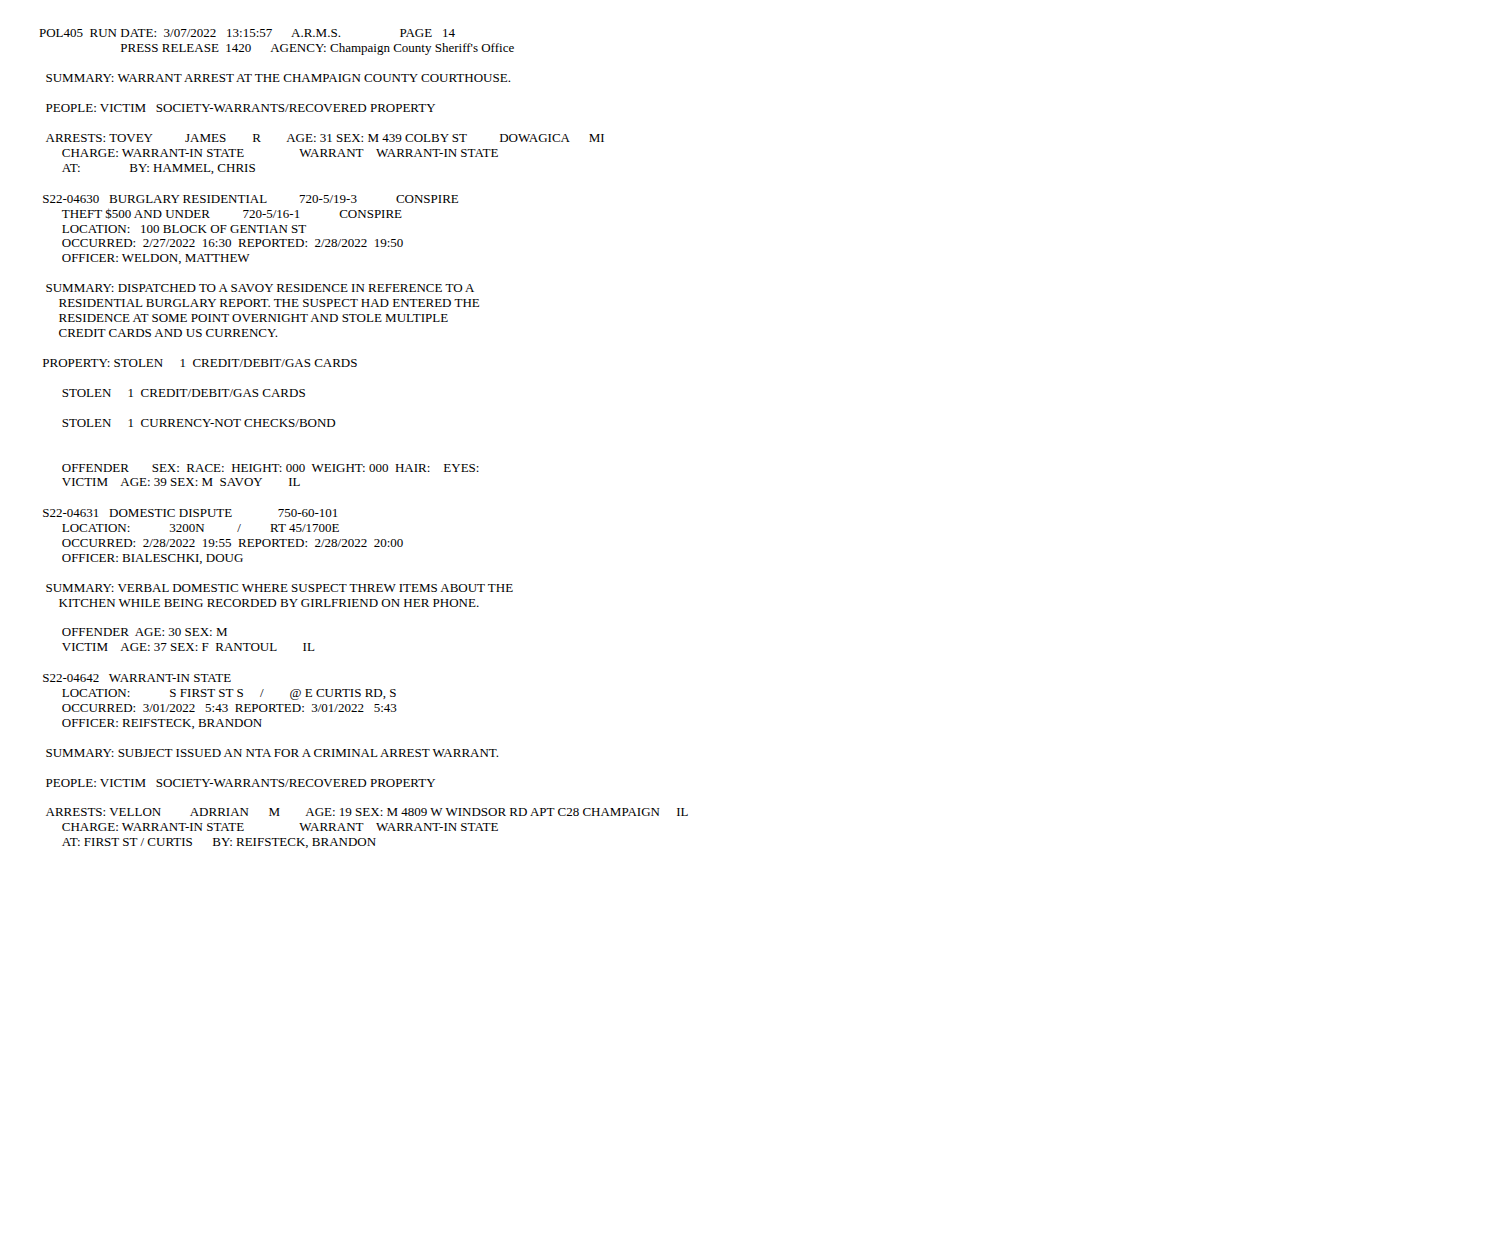POL405  RUN DATE:  3/07/2022   13:15:57      A.R.M.S.                  PAGE   14
                         PRESS RELEASE  1420      AGENCY: Champaign County Sheriff's Office
  SUMMARY: WARRANT ARREST AT THE CHAMPAIGN COUNTY COURTHOUSE.

  PEOPLE: VICTIM   SOCIETY-WARRANTS/RECOVERED PROPERTY

  ARRESTS: TOVEY          JAMES        R        AGE: 31 SEX: M 439 COLBY ST          DOWAGICA      MI
       CHARGE: WARRANT-IN STATE                 WARRANT    WARRANT-IN STATE
       AT:               BY: HAMMEL, CHRIS
 S22-04630   BURGLARY RESIDENTIAL          720-5/19-3            CONSPIRE
       THEFT $500 AND UNDER          720-5/16-1            CONSPIRE
       LOCATION:   100 BLOCK OF GENTIAN ST
       OCCURRED:  2/27/2022  16:30  REPORTED:  2/28/2022  19:50
       OFFICER: WELDON, MATTHEW

  SUMMARY: DISPATCHED TO A SAVOY RESIDENCE IN REFERENCE TO A
      RESIDENTIAL BURGLARY REPORT. THE SUSPECT HAD ENTERED THE
      RESIDENCE AT SOME POINT OVERNIGHT AND STOLE MULTIPLE
      CREDIT CARDS AND US CURRENCY.

 PROPERTY: STOLEN     1  CREDIT/DEBIT/GAS CARDS

       STOLEN     1  CREDIT/DEBIT/GAS CARDS

       STOLEN     1  CURRENCY-NOT CHECKS/BOND


       OFFENDER       SEX:  RACE:  HEIGHT: 000  WEIGHT: 000  HAIR:    EYES:
       VICTIM    AGE: 39 SEX: M  SAVOY        IL
 S22-04631   DOMESTIC DISPUTE              750-60-101
       LOCATION:            3200N          /         RT 45/1700E
       OCCURRED:  2/28/2022  19:55  REPORTED:  2/28/2022  20:00
       OFFICER: BIALESCHKI, DOUG

  SUMMARY: VERBAL DOMESTIC WHERE SUSPECT THREW ITEMS ABOUT THE
      KITCHEN WHILE BEING RECORDED BY GIRLFRIEND ON HER PHONE.

       OFFENDER  AGE: 30 SEX: M
       VICTIM    AGE: 37 SEX: F  RANTOUL        IL
 S22-04642   WARRANT-IN STATE
       LOCATION:            S FIRST ST S     /        @ E CURTIS RD, S
       OCCURRED:  3/01/2022   5:43  REPORTED:  3/01/2022   5:43
       OFFICER: REIFSTECK, BRANDON

  SUMMARY: SUBJECT ISSUED AN NTA FOR A CRIMINAL ARREST WARRANT.

  PEOPLE: VICTIM   SOCIETY-WARRANTS/RECOVERED PROPERTY

  ARRESTS: VELLON         ADRRIAN      M        AGE: 19 SEX: M 4809 W WINDSOR RD APT C28 CHAMPAIGN     IL
       CHARGE: WARRANT-IN STATE                 WARRANT    WARRANT-IN STATE
       AT: FIRST ST / CURTIS      BY: REIFSTECK, BRANDON